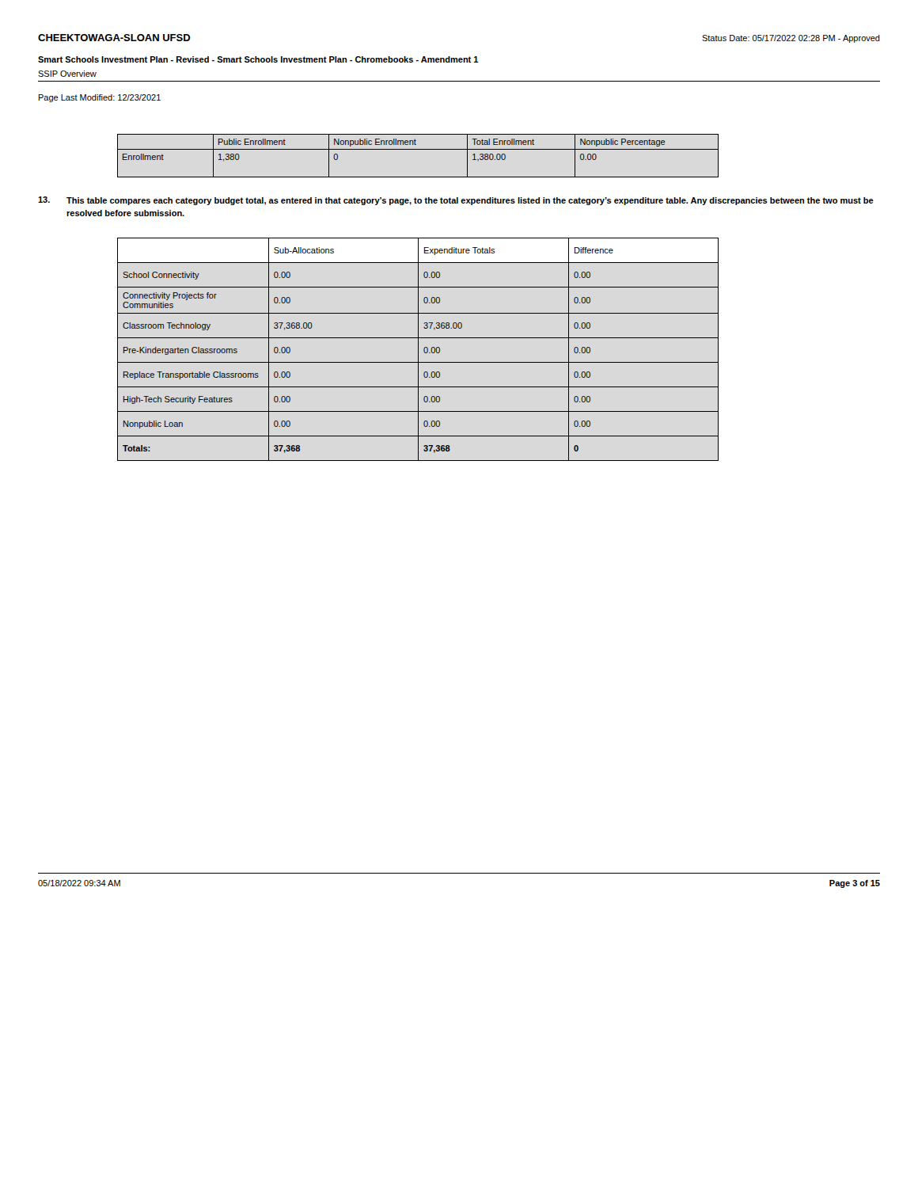CHEEKTOWAGA-SLOAN UFSD
Status Date: 05/17/2022 02:28 PM - Approved
Smart Schools Investment Plan - Revised - Smart Schools Investment Plan - Chromebooks - Amendment 1
SSIP Overview
Page Last Modified: 12/23/2021
| | Public Enrollment | Nonpublic Enrollment | Total Enrollment | Nonpublic Percentage |
| Enrollment | 1,380 | 0 | 1,380.00 | 0.00 |
13.
This table compares each category budget total, as entered in that category’s page, to the total expenditures listed in the category’s expenditure table. Any discrepancies between the two must be resolved before submission.
| | Sub-Allocations | Expenditure Totals | Difference |
| School Connectivity | 0.00 | 0.00 | 0.00 |
| Connectivity Projects for Communities | 0.00 | 0.00 | 0.00 |
| Classroom Technology | 37,368.00 | 37,368.00 | 0.00 |
| Pre-Kindergarten Classrooms | 0.00 | 0.00 | 0.00 |
| Replace Transportable Classrooms | 0.00 | 0.00 | 0.00 |
| High-Tech Security Features | 0.00 | 0.00 | 0.00 |
| Nonpublic Loan | 0.00 | 0.00 | 0.00 |
| Totals: | 37,368 | 37,368 | 0 |
05/18/2022 09:34 AM
Page 3 of 15